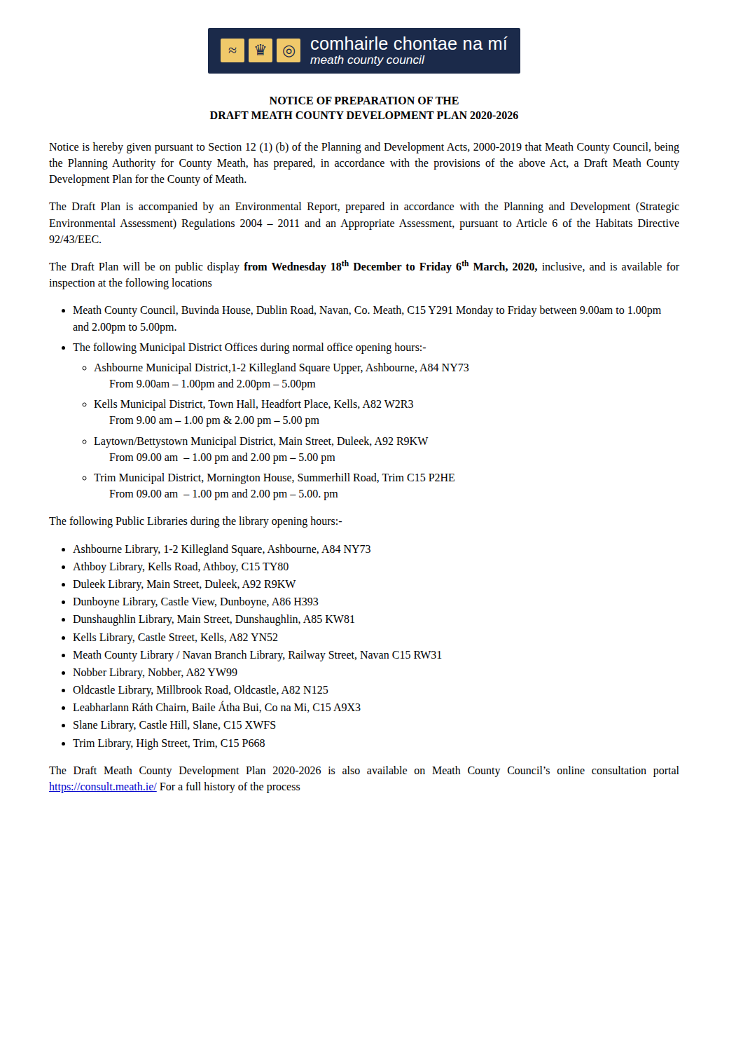comhairle chontae na mí meath county council
Notice of Preparation of the
Draft Meath County Development Plan 2020-2026
Notice is hereby given pursuant to Section 12 (1) (b) of the Planning and Development Acts, 2000-2019 that Meath County Council, being the Planning Authority for County Meath, has prepared, in accordance with the provisions of the above Act, a Draft Meath County Development Plan for the County of Meath.
The Draft Plan is accompanied by an Environmental Report, prepared in accordance with the Planning and Development (Strategic Environmental Assessment) Regulations 2004 – 2011 and an Appropriate Assessment, pursuant to Article 6 of the Habitats Directive 92/43/EEC.
The Draft Plan will be on public display from Wednesday 18th December to Friday 6th March, 2020, inclusive, and is available for inspection at the following locations
Meath County Council, Buvinda House, Dublin Road, Navan, Co. Meath, C15 Y291 Monday to Friday between 9.00am to 1.00pm and 2.00pm to 5.00pm.
The following Municipal District Offices during normal office opening hours:-
Ashbourne Municipal District,1-2 Killegland Square Upper, Ashbourne, A84 NY73 From 9.00am – 1.00pm and 2.00pm – 5.00pm
Kells Municipal District, Town Hall, Headfort Place, Kells, A82 W2R3 From 9.00 am – 1.00 pm & 2.00 pm – 5.00 pm
Laytown/Bettystown Municipal District, Main Street, Duleek, A92 R9KW From 09.00 am – 1.00 pm and 2.00 pm – 5.00 pm
Trim Municipal District, Mornington House, Summerhill Road, Trim C15 P2HE From 09.00 am – 1.00 pm and 2.00 pm – 5.00. pm
The following Public Libraries during the library opening hours:-
Ashbourne Library, 1-2 Killegland Square, Ashbourne, A84 NY73
Athboy Library, Kells Road, Athboy, C15 TY80
Duleek Library, Main Street, Duleek, A92 R9KW
Dunboyne Library, Castle View, Dunboyne, A86 H393
Dunshaughlin Library, Main Street, Dunshaughlin, A85 KW81
Kells Library, Castle Street, Kells, A82 YN52
Meath County Library / Navan Branch Library, Railway Street, Navan C15 RW31
Nobber Library, Nobber, A82 YW99
Oldcastle Library, Millbrook Road, Oldcastle, A82 N125
Leabharlann Ráth Chairn, Baile Átha Bui, Co na Mi, C15 A9X3
Slane Library, Castle Hill, Slane, C15 XWFS
Trim Library, High Street, Trim, C15 P668
The Draft Meath County Development Plan 2020-2026 is also available on Meath County Council’s online consultation portal https://consult.meath.ie/ For a full history of the process